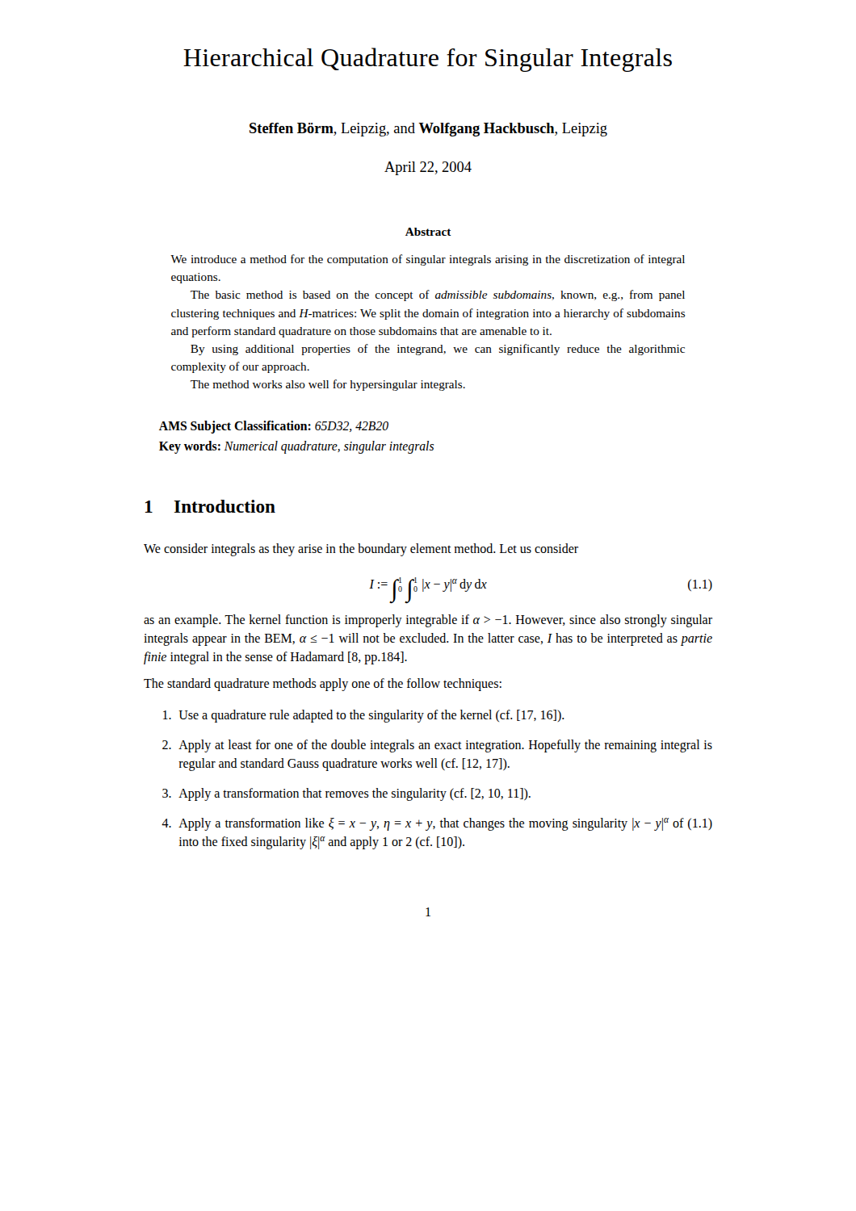Hierarchical Quadrature for Singular Integrals
Steffen Börm, Leipzig, and Wolfgang Hackbusch, Leipzig
April 22, 2004
Abstract
We introduce a method for the computation of singular integrals arising in the discretization of integral equations.
The basic method is based on the concept of admissible subdomains, known, e.g., from panel clustering techniques and H-matrices: We split the domain of integration into a hierarchy of subdomains and perform standard quadrature on those subdomains that are amenable to it.
By using additional properties of the integrand, we can significantly reduce the algorithmic complexity of our approach.
The method works also well for hypersingular integrals.
AMS Subject Classification: 65D32, 42B20
Key words: Numerical quadrature, singular integrals
1 Introduction
We consider integrals as they arise in the boundary element method. Let us consider
I := ∫10 ∫10 |x − y|α dy dx (1.1)
as an example. The kernel function is improperly integrable if α > −1. However, since also strongly singular integrals appear in the BEM, α ≤ −1 will not be excluded. In the latter case, I has to be interpreted as partie finie integral in the sense of Hadamard [8, pp.184].
The standard quadrature methods apply one of the follow techniques:
Use a quadrature rule adapted to the singularity of the kernel (cf. [17, 16]).
Apply at least for one of the double integrals an exact integration. Hopefully the remaining integral is regular and standard Gauss quadrature works well (cf. [12, 17]).
Apply a transformation that removes the singularity (cf. [2, 10, 11]).
Apply a transformation like ξ = x − y, η = x + y, that changes the moving singularity |x − y|α of (1.1) into the fixed singularity |ξ|α and apply 1 or 2 (cf. [10]).
1